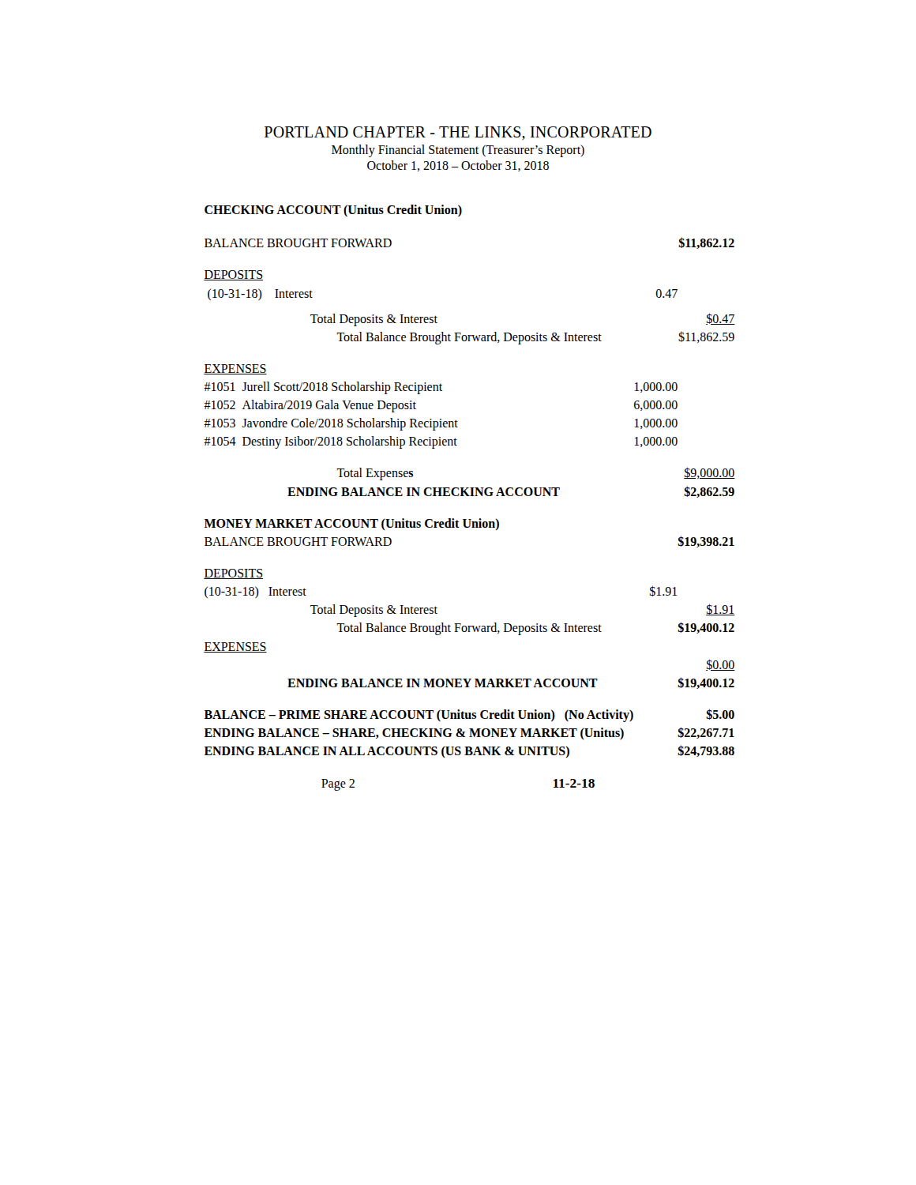PORTLAND CHAPTER - THE LINKS, INCORPORATED
Monthly Financial Statement (Treasurer’s Report)
October 1, 2018 – October 31, 2018
CHECKING ACCOUNT (Unitus Credit Union)
| BALANCE BROUGHT FORWARD | | $11,862.12 |
| DEPOSITS | | |
| (10-31-18) Interest | 0.47 | |
| Total Deposits & Interest | | $0.47 |
| Total Balance Brought Forward, Deposits & Interest | | $11,862.59 |
| EXPENSES | | |
| #1051 Jurell Scott/2018 Scholarship Recipient | 1,000.00 | |
| #1052 Altabira/2019 Gala Venue Deposit | 6,000.00 | |
| #1053 Javondre Cole/2018 Scholarship Recipient | 1,000.00 | |
| #1054 Destiny Isibor/2018 Scholarship Recipient | 1,000.00 | |
| Total Expense s | | $9,000.00 |
| ENDING BALANCE IN CHECKING ACCOUNT | | $2,862.59 |
| MONEY MARKET ACCOUNT (Unitus Credit Union) | | |
| BALANCE BROUGHT FORWARD | | $19,398.21 |
| DEPOSITS | | |
| (10-31-18) Interest | $1.91 | |
| Total Deposits & Interest | | $1.91 |
| Total Balance Brought Forward, Deposits & Interest | | $19,400.12 |
| EXPENSES | | |
| | | $0.00 |
| ENDING BALANCE IN MONEY MARKET ACCOUNT | | $19,400.12 |
| BALANCE – PRIME SHARE ACCOUNT (Unitus Credit Union) (No Activity) | | $5.00 |
| ENDING BALANCE – SHARE, CHECKING & MONEY MARKET (Unitus) | | $22,267.71 |
| ENDING BALANCE IN ALL ACCOUNTS (US BANK & UNITUS) | | $24,793.88 |
Page 2 11-2-18